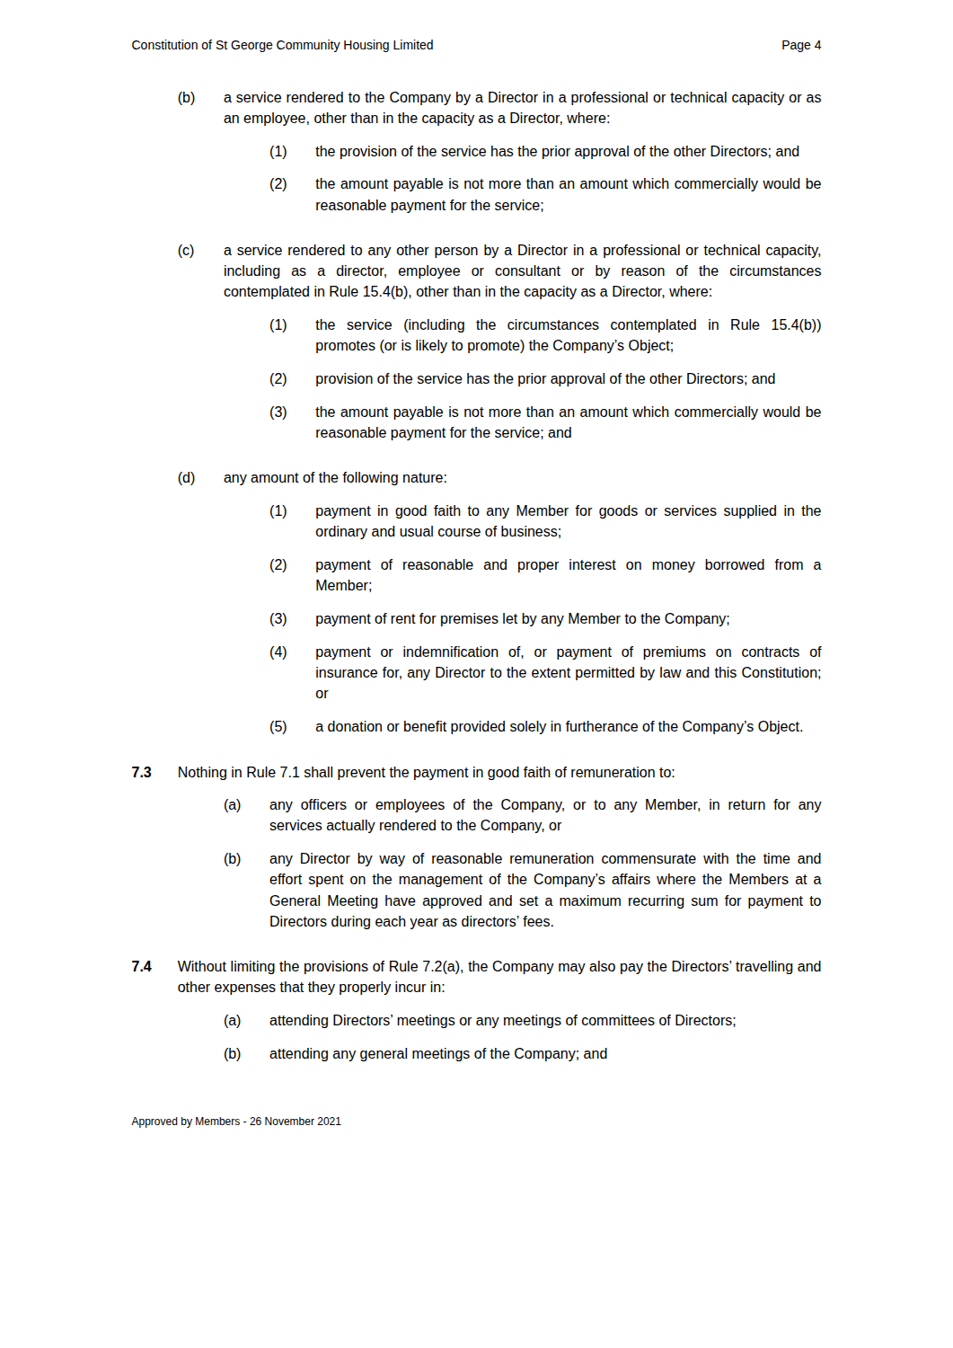Constitution of St George Community Housing Limited Page 4
(b)
a service rendered to the Company by a Director in a professional or technical capacity or as an employee, other than in the capacity as a Director, where:
(1)
the provision of the service has the prior approval of the other Directors; and
(2)
the amount payable is not more than an amount which commercially would be reasonable payment for the service;
(c)
a service rendered to any other person by a Director in a professional or technical capacity, including as a director, employee or consultant or by reason of the circumstances contemplated in Rule 15.4(b), other than in the capacity as a Director, where:
(1)
the service (including the circumstances contemplated in Rule 15.4(b)) promotes (or is likely to promote) the Company’s Object;
(2)
provision of the service has the prior approval of the other Directors; and
(3)
the amount payable is not more than an amount which commercially would be reasonable payment for the service; and
(d)
any amount of the following nature:
(1)
payment in good faith to any Member for goods or services supplied in the ordinary and usual course of business;
(2)
payment of reasonable and proper interest on money borrowed from a Member;
(3)
payment of rent for premises let by any Member to the Company;
(4)
payment or indemnification of, or payment of premiums on contracts of insurance for, any Director to the extent permitted by law and this Constitution; or
(5)
a donation or benefit provided solely in furtherance of the Company’s Object.
7.3
Nothing in Rule 7.1 shall prevent the payment in good faith of remuneration to:
(a)
any officers or employees of the Company, or to any Member, in return for any services actually rendered to the Company, or
(b)
any Director by way of reasonable remuneration commensurate with the time and effort spent on the management of the Company’s affairs where the Members at a General Meeting have approved and set a maximum recurring sum for payment to Directors during each year as directors’ fees.
7.4
Without limiting the provisions of Rule 7.2(a), the Company may also pay the Directors’ travelling and other expenses that they properly incur in:
(a)
attending Directors’ meetings or any meetings of committees of Directors;
(b)
attending any general meetings of the Company; and
Approved by Members - 26 November 2021